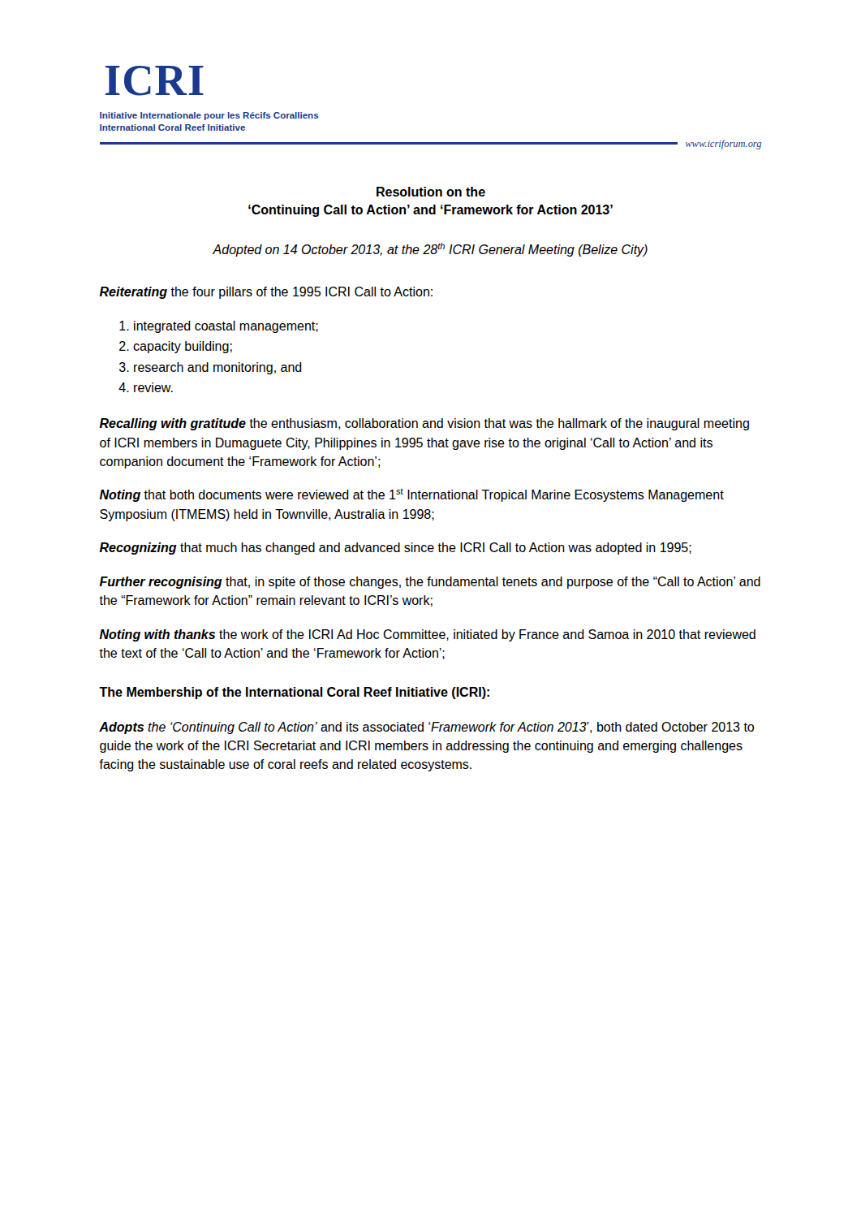ICRI
Initiative Internationale pour les Récifs Coralliens
International Coral Reef Initiative
www.icriforum.org
Resolution on the
‘Continuing Call to Action’ and ‘Framework for Action 2013’
Adopted on 14 October 2013, at the 28th ICRI General Meeting (Belize City)
Reiterating the four pillars of the 1995 ICRI Call to Action:
integrated coastal management;
capacity building;
research and monitoring, and
review.
Recalling with gratitude the enthusiasm, collaboration and vision that was the hallmark of the inaugural meeting of ICRI members in Dumaguete City, Philippines in 1995 that gave rise to the original ‘Call to Action’ and its companion document the ‘Framework for Action’;
Noting that both documents were reviewed at the 1st International Tropical Marine Ecosystems Management Symposium (ITMEMS) held in Townville, Australia in 1998;
Recognizing that much has changed and advanced since the ICRI Call to Action was adopted in 1995;
Further recognising that, in spite of those changes, the fundamental tenets and purpose of the “Call to Action’ and the “Framework for Action” remain relevant to ICRI’s work;
Noting with thanks the work of the ICRI Ad Hoc Committee, initiated by France and Samoa in 2010 that reviewed the text of the ‘Call to Action’ and the ‘Framework for Action’;
The Membership of the International Coral Reef Initiative (ICRI):
Adopts the ‘Continuing Call to Action’ and its associated ‘Framework for Action 2013’, both dated October 2013 to guide the work of the ICRI Secretariat and ICRI members in addressing the continuing and emerging challenges facing the sustainable use of coral reefs and related ecosystems.